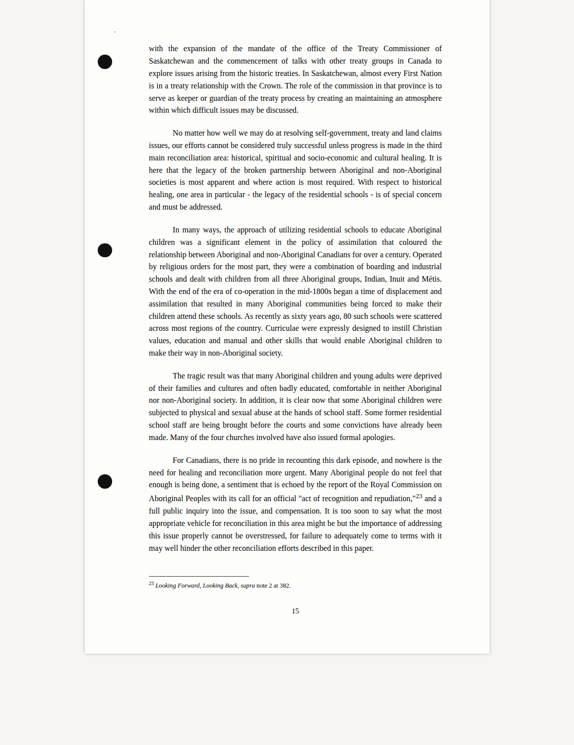,
with the expansion of the mandate of the office of the Treaty Commissioner of Saskatchewan and the commencement of talks with other treaty groups in Canada to explore issues arising from the historic treaties. In Saskatchewan, almost every First Nation is in a treaty relationship with the Crown. The role of the commission in that province is to serve as keeper or guardian of the treaty process by creating an maintaining an atmosphere within which difficult issues may be discussed.
No matter how well we may do at resolving self-government, treaty and land claims issues, our efforts cannot be considered truly successful unless progress is made in the third main reconciliation area: historical, spiritual and socio-economic and cultural healing. It is here that the legacy of the broken partnership between Aboriginal and non-Aboriginal societies is most apparent and where action is most required. With respect to historical healing, one area in particular - the legacy of the residential schools - is of special concern and must be addressed.
In many ways, the approach of utilizing residential schools to educate Aboriginal children was a significant element in the policy of assimilation that coloured the relationship between Aboriginal and non-Aboriginal Canadians for over a century. Operated by religious orders for the most part, they were a combination of boarding and industrial schools and dealt with children from all three Aboriginal groups, Indian, Inuit and Métis. With the end of the era of co-operation in the mid-1800s began a time of displacement and assimilation that resulted in many Aboriginal communities being forced to make their children attend these schools. As recently as sixty years ago, 80 such schools were scattered across most regions of the country. Curriculae were expressly designed to instill Christian values, education and manual and other skills that would enable Aboriginal children to make their way in non-Aboriginal society.
The tragic result was that many Aboriginal children and young adults were deprived of their families and cultures and often badly educated, comfortable in neither Aboriginal nor non-Aboriginal society. In addition, it is clear now that some Aboriginal children were subjected to physical and sexual abuse at the hands of school staff. Some former residential school staff are being brought before the courts and some convictions have already been made. Many of the four churches involved have also issued formal apologies.
For Canadians, there is no pride in recounting this dark episode, and nowhere is the need for healing and reconciliation more urgent. Many Aboriginal people do not feel that enough is being done, a sentiment that is echoed by the report of the Royal Commission on Aboriginal Peoples with its call for an official "act of recognition and repudiation,"23 and a full public inquiry into the issue, and compensation. It is too soon to say what the most appropriate vehicle for reconciliation in this area might be but the importance of addressing this issue properly cannot be overstressed, for failure to adequately come to terms with it may well hinder the other reconciliation efforts described in this paper.
23 Looking Forward, Looking Back, supra note 2 at 382.
15